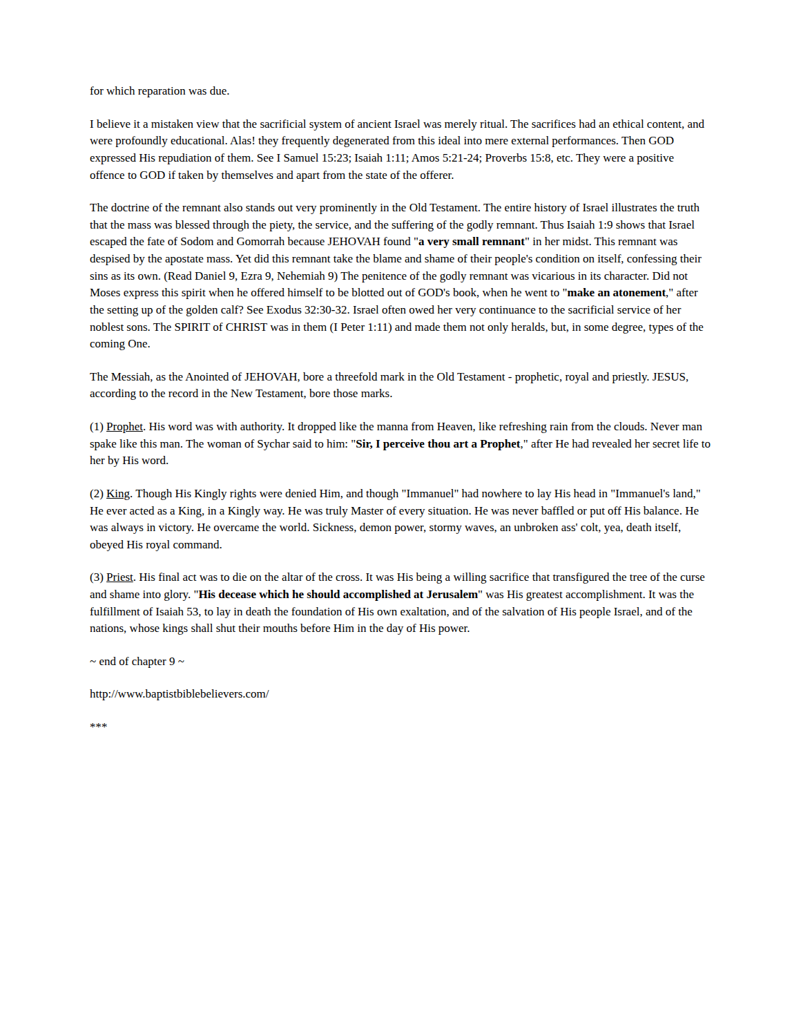for which reparation was due.
I believe it a mistaken view that the sacrificial system of ancient Israel was merely ritual. The sacrifices had an ethical content, and were profoundly educational. Alas! they frequently degenerated from this ideal into mere external performances. Then GOD expressed His repudiation of them. See I Samuel 15:23; Isaiah 1:11; Amos 5:21-24; Proverbs 15:8, etc. They were a positive offence to GOD if taken by themselves and apart from the state of the offerer.
The doctrine of the remnant also stands out very prominently in the Old Testament. The entire history of Israel illustrates the truth that the mass was blessed through the piety, the service, and the suffering of the godly remnant. Thus Isaiah 1:9 shows that Israel escaped the fate of Sodom and Gomorrah because JEHOVAH found "a very small remnant" in her midst. This remnant was despised by the apostate mass. Yet did this remnant take the blame and shame of their people's condition on itself, confessing their sins as its own. (Read Daniel 9, Ezra 9, Nehemiah 9) The penitence of the godly remnant was vicarious in its character. Did not Moses express this spirit when he offered himself to be blotted out of GOD's book, when he went to "make an atonement," after the setting up of the golden calf? See Exodus 32:30-32. Israel often owed her very continuance to the sacrificial service of her noblest sons. The SPIRIT of CHRIST was in them (I Peter 1:11) and made them not only heralds, but, in some degree, types of the coming One.
The Messiah, as the Anointed of JEHOVAH, bore a threefold mark in the Old Testament - prophetic, royal and priestly. JESUS, according to the record in the New Testament, bore those marks.
(1) Prophet. His word was with authority. It dropped like the manna from Heaven, like refreshing rain from the clouds. Never man spake like this man. The woman of Sychar said to him: "Sir, I perceive thou art a Prophet," after He had revealed her secret life to her by His word.
(2) King. Though His Kingly rights were denied Him, and though "Immanuel" had nowhere to lay His head in "Immanuel's land," He ever acted as a King, in a Kingly way. He was truly Master of every situation. He was never baffled or put off His balance. He was always in victory. He overcame the world. Sickness, demon power, stormy waves, an unbroken ass' colt, yea, death itself, obeyed His royal command.
(3) Priest. His final act was to die on the altar of the cross. It was His being a willing sacrifice that transfigured the tree of the curse and shame into glory. "His decease which he should accomplished at Jerusalem" was His greatest accomplishment. It was the fulfillment of Isaiah 53, to lay in death the foundation of His own exaltation, and of the salvation of His people Israel, and of the nations, whose kings shall shut their mouths before Him in the day of His power.
~ end of chapter 9 ~
http://www.baptistbiblebelievers.com/
***